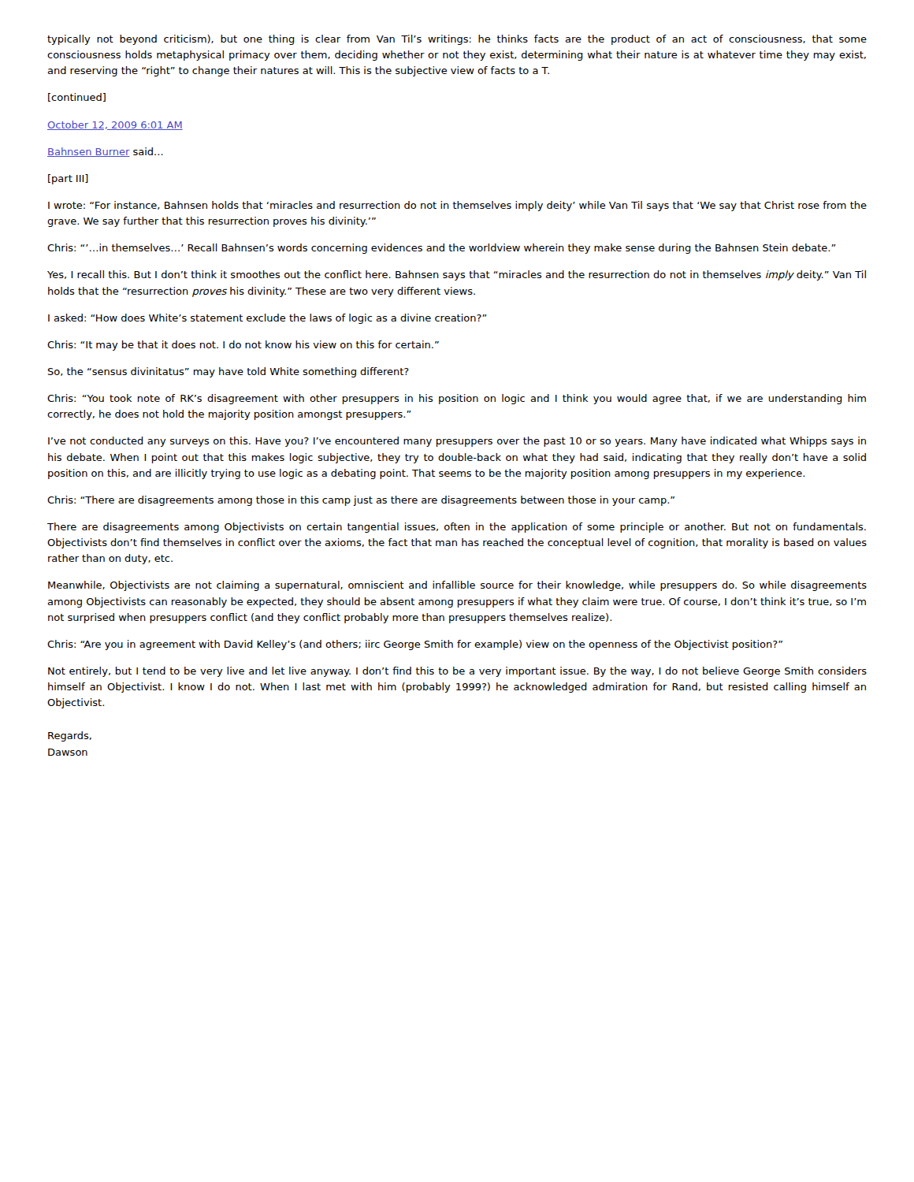typically not beyond criticism), but one thing is clear from Van Til’s writings: he thinks facts are the product of an act of consciousness, that some consciousness holds metaphysical primacy over them, deciding whether or not they exist, determining what their nature is at whatever time they may exist, and reserving the “right” to change their natures at will. This is the subjective view of facts to a T.
[continued]
October 12, 2009 6:01 AM
Bahnsen Burner said...
[part III]
I wrote: “For instance, Bahnsen holds that ‘miracles and resurrection do not in themselves imply deity’ while Van Til says that ‘We say that Christ rose from the grave. We say further that this resurrection proves his divinity.’”
Chris: “’…in themselves…’ Recall Bahnsen’s words concerning evidences and the worldview wherein they make sense during the Bahnsen Stein debate.”
Yes, I recall this. But I don’t think it smoothes out the conflict here. Bahnsen says that “miracles and the resurrection do not in themselves imply deity.” Van Til holds that the “resurrection proves his divinity.” These are two very different views.
I asked: “How does White’s statement exclude the laws of logic as a divine creation?”
Chris: “It may be that it does not. I do not know his view on this for certain.”
So, the “sensus divinitatus” may have told White something different?
Chris: “You took note of RK’s disagreement with other presuppers in his position on logic and I think you would agree that, if we are understanding him correctly, he does not hold the majority position amongst presuppers.”
I’ve not conducted any surveys on this. Have you? I’ve encountered many presuppers over the past 10 or so years. Many have indicated what Whipps says in his debate. When I point out that this makes logic subjective, they try to double-back on what they had said, indicating that they really don’t have a solid position on this, and are illicitly trying to use logic as a debating point. That seems to be the majority position among presuppers in my experience.
Chris: “There are disagreements among those in this camp just as there are disagreements between those in your camp.”
There are disagreements among Objectivists on certain tangential issues, often in the application of some principle or another. But not on fundamentals. Objectivists don’t find themselves in conflict over the axioms, the fact that man has reached the conceptual level of cognition, that morality is based on values rather than on duty, etc.
Meanwhile, Objectivists are not claiming a supernatural, omniscient and infallible source for their knowledge, while presuppers do. So while disagreements among Objectivists can reasonably be expected, they should be absent among presuppers if what they claim were true. Of course, I don’t think it’s true, so I’m not surprised when presuppers conflict (and they conflict probably more than presuppers themselves realize).
Chris: “Are you in agreement with David Kelley’s (and others; iirc George Smith for example) view on the openness of the Objectivist position?”
Not entirely, but I tend to be very live and let live anyway. I don’t find this to be a very important issue. By the way, I do not believe George Smith considers himself an Objectivist. I know I do not. When I last met with him (probably 1999?) he acknowledged admiration for Rand, but resisted calling himself an Objectivist.
Regards,
Dawson